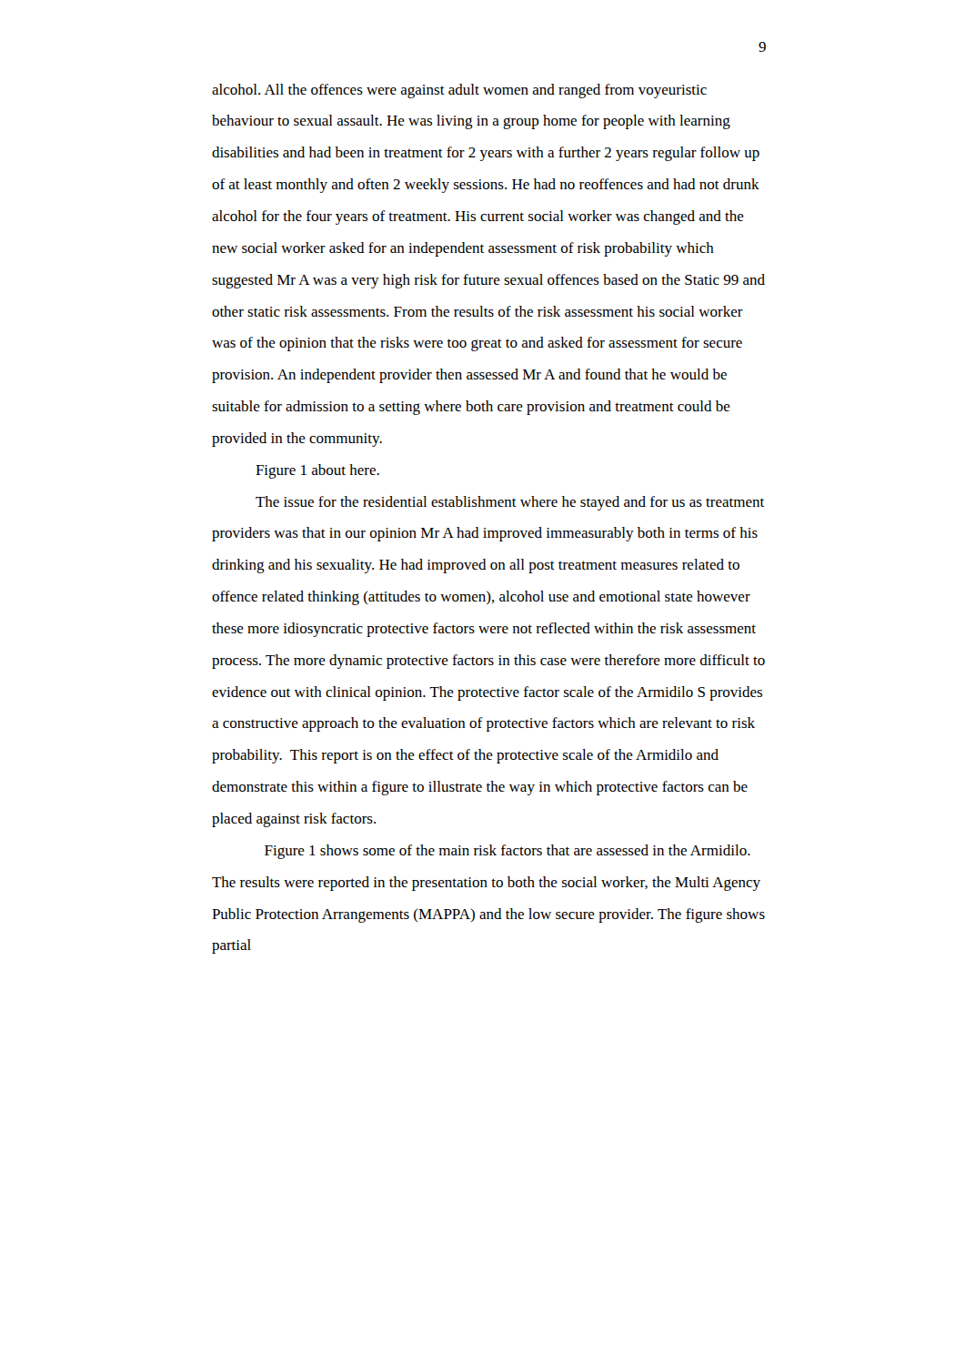9
alcohol. All the offences were against adult women and ranged from voyeuristic behaviour to sexual assault. He was living in a group home for people with learning disabilities and had been in treatment for 2 years with a further 2 years regular follow up of at least monthly and often 2 weekly sessions. He had no reoffences and had not drunk alcohol for the four years of treatment. His current social worker was changed and the new social worker asked for an independent assessment of risk probability which suggested Mr A was a very high risk for future sexual offences based on the Static 99 and other static risk assessments. From the results of the risk assessment his social worker was of the opinion that the risks were too great to and asked for assessment for secure provision. An independent provider then assessed Mr A and found that he would be suitable for admission to a setting where both care provision and treatment could be provided in the community.
Figure 1 about here.
The issue for the residential establishment where he stayed and for us as treatment providers was that in our opinion Mr A had improved immeasurably both in terms of his drinking and his sexuality. He had improved on all post treatment measures related to offence related thinking (attitudes to women), alcohol use and emotional state however these more idiosyncratic protective factors were not reflected within the risk assessment process. The more dynamic protective factors in this case were therefore more difficult to evidence out with clinical opinion. The protective factor scale of the Armidilo S provides a constructive approach to the evaluation of protective factors which are relevant to risk probability. This report is on the effect of the protective scale of the Armidilo and demonstrate this within a figure to illustrate the way in which protective factors can be placed against risk factors.
Figure 1 shows some of the main risk factors that are assessed in the Armidilo. The results were reported in the presentation to both the social worker, the Multi Agency Public Protection Arrangements (MAPPA) and the low secure provider. The figure shows partial